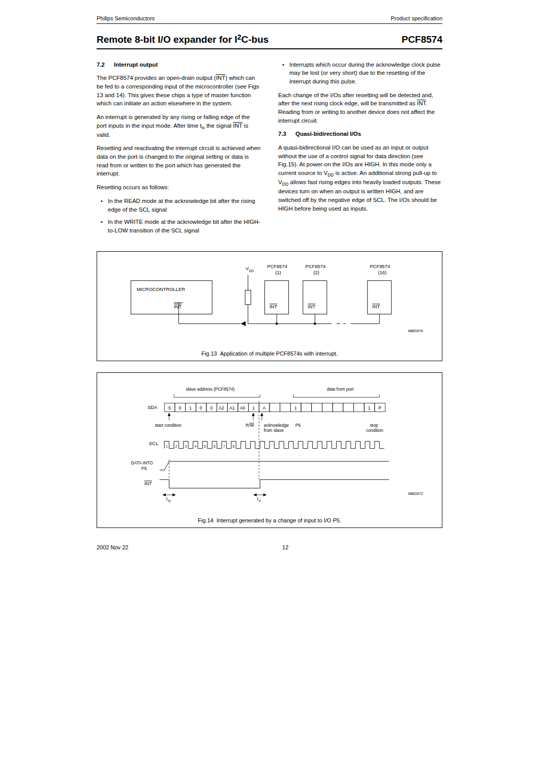Philips Semiconductors
Product specification
Remote 8-bit I/O expander for I2C-bus
PCF8574
7.2 Interrupt output
The PCF8574 provides an open-drain output (INT) which can be fed to a corresponding input of the microcontroller (see Figs 13 and 14). This gives these chips a type of master function which can initiate an action elsewhere in the system.
An interrupt is generated by any rising or falling edge of the port inputs in the input mode. After time tiv the signal INT is valid.
Resetting and reactivating the interrupt circuit is achieved when data on the port is changed to the original setting or data is read from or written to the port which has generated the interrupt.
Resetting occurs as follows:
In the READ mode at the acknowledge bit after the rising edge of the SCL signal
In the WRITE mode at the acknowledge bit after the HIGH-to-LOW transition of the SCL signal
Interrupts which occur during the acknowledge clock pulse may be lost (or very short) due to the resetting of the interrupt during this pulse.
Each change of the I/Os after resetting will be detected and, after the next rising clock edge, will be transmitted as INT. Reading from or writing to another device does not affect the interrupt circuit.
7.3 Quasi-bidirectional I/Os
A quasi-bidirectional I/O can be used as an input or output without the use of a control signal for data direction (see Fig.15). At power-on the I/Os are HIGH. In this mode only a current source to VDD is active. An additional strong pull-up to VDD allows fast rising edges into heavily loaded outputs. These devices turn on when an output is written HIGH, and are switched off by the negative edge of SCL. The I/Os should be HIGH before being used as inputs.
V DD PCF8574 (1) PCF8574 (2) PCF8574 (16) MICROCONTROLLER INT INT INT INT MBD976
Fig.13 Application of multiple PCF8574s with interrupt.
slave address (PCF8574) data from port SDA S 0 1 0 0 A2 A1 A0 1 A 1 1 P start condition R/W acknowledge from slave P5 stop condition SCL 1 2 3 4 5 6 7 8 DATA INTO P5 INT t iv t ir MBD972
Fig.14 Interrupt generated by a change of input to I/O P5.
2002 Nov 22
12